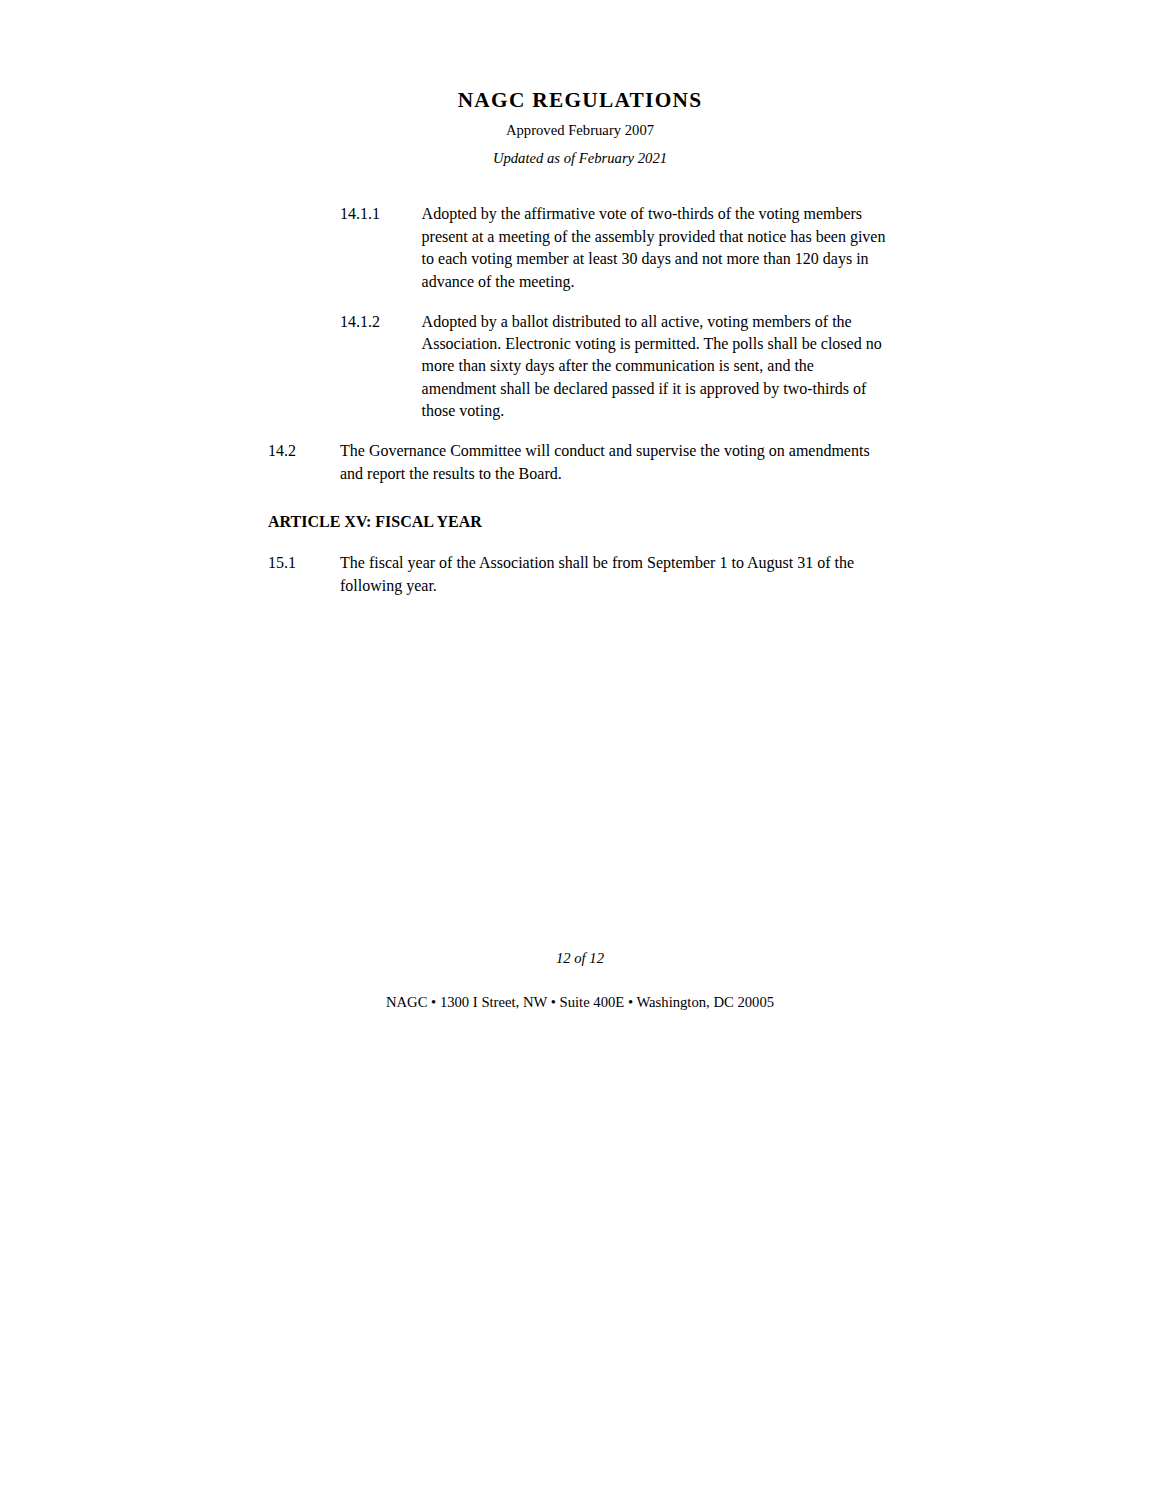NAGC REGULATIONS
Approved February 2007
Updated as of February 2021
14.1.1
Adopted by the affirmative vote of two-thirds of the voting members present at a meeting of the assembly provided that notice has been given to each voting member at least 30 days and not more than 120 days in advance of the meeting.
14.1.2
Adopted by a ballot distributed to all active, voting members of the Association. Electronic voting is permitted. The polls shall be closed no more than sixty days after the communication is sent, and the amendment shall be declared passed if it is approved by two-thirds of those voting.
14.2
The Governance Committee will conduct and supervise the voting on amendments and report the results to the Board.
ARTICLE XV: FISCAL YEAR
15.1
The fiscal year of the Association shall be from September 1 to August 31 of the following year.
12 of 12
NAGC • 1300 I Street, NW • Suite 400E • Washington, DC 20005